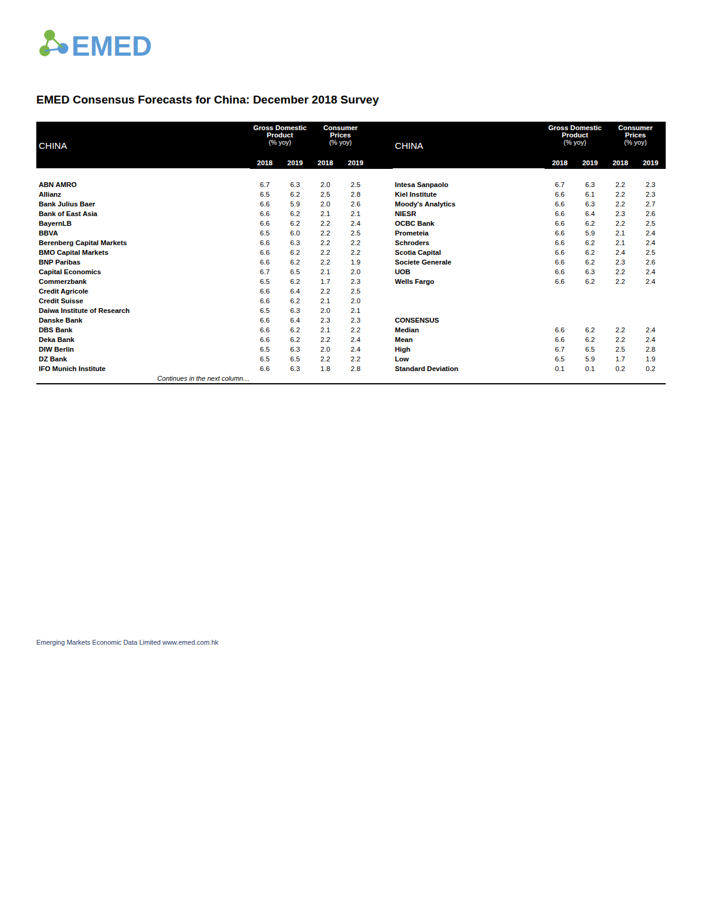EMED
EMED Consensus Forecasts for China: December 2018 Survey
| CHINA | Gross Domestic Product (% yoy) | Consumer Prices (% yoy) | | CHINA | Gross Domestic Product (% yoy) | Consumer Prices (% yoy) |
| 2018 | 2019 | 2018 | 2019 | | 2018 | 2019 | 2018 | 2019 |
| ABN AMRO | 6.7 | 6.3 | 2.0 | 2.5 | | Intesa Sanpaolo | 6.7 | 6.3 | 2.2 | 2.3 |
| Allianz | 6.5 | 6.2 | 2.5 | 2.8 | | Kiel Institute | 6.6 | 6.1 | 2.2 | 2.3 |
| Bank Julius Baer | 6.6 | 5.9 | 2.0 | 2.6 | | Moody's Analytics | 6.6 | 6.3 | 2.2 | 2.7 |
| Bank of East Asia | 6.6 | 6.2 | 2.1 | 2.1 | | NIESR | 6.6 | 6.4 | 2.3 | 2.6 |
| BayernLB | 6.6 | 6.2 | 2.2 | 2.4 | | OCBC Bank | 6.6 | 6.2 | 2.2 | 2.5 |
| BBVA | 6.5 | 6.0 | 2.2 | 2.5 | | Prometeia | 6.6 | 5.9 | 2.1 | 2.4 |
| Berenberg Capital Markets | 6.6 | 6.3 | 2.2 | 2.2 | | Schroders | 6.6 | 6.2 | 2.1 | 2.4 |
| BMO Capital Markets | 6.6 | 6.2 | 2.2 | 2.2 | | Scotia Capital | 6.6 | 6.2 | 2.4 | 2.5 |
| BNP Paribas | 6.6 | 6.2 | 2.2 | 1.9 | | Societe Generale | 6.6 | 6.2 | 2.3 | 2.6 |
| Capital Economics | 6.7 | 6.5 | 2.1 | 2.0 | | UOB | 6.6 | 6.3 | 2.2 | 2.4 |
| Commerzbank | 6.5 | 6.2 | 1.7 | 2.3 | | Wells Fargo | 6.6 | 6.2 | 2.2 | 2.4 |
| Credit Agricole | 6.6 | 6.4 | 2.2 | 2.5 | | | | | | |
| Credit Suisse | 6.6 | 6.2 | 2.1 | 2.0 | | | | | | |
| Daiwa Institute of Research | 6.5 | 6.3 | 2.0 | 2.1 | | | | | | |
| Danske Bank | 6.6 | 6.4 | 2.3 | 2.3 | | CONSENSUS | | | | |
| DBS Bank | 6.6 | 6.2 | 2.1 | 2.2 | | Median | 6.6 | 6.2 | 2.2 | 2.4 |
| Deka Bank | 6.6 | 6.2 | 2.2 | 2.4 | | Mean | 6.6 | 6.2 | 2.2 | 2.4 |
| DIW Berlin | 6.5 | 6.3 | 2.0 | 2.4 | | High | 6.7 | 6.5 | 2.5 | 2.8 |
| DZ Bank | 6.5 | 6.5 | 2.2 | 2.2 | | Low | 6.5 | 5.9 | 1.7 | 1.9 |
| IFO Munich Institute | 6.6 | 6.3 | 1.8 | 2.8 | | Standard Deviation | 0.1 | 0.1 | 0.2 | 0.2 |
| Continues in the next column… | | |
Emerging Markets Economic Data Limited www.emed.com.hk